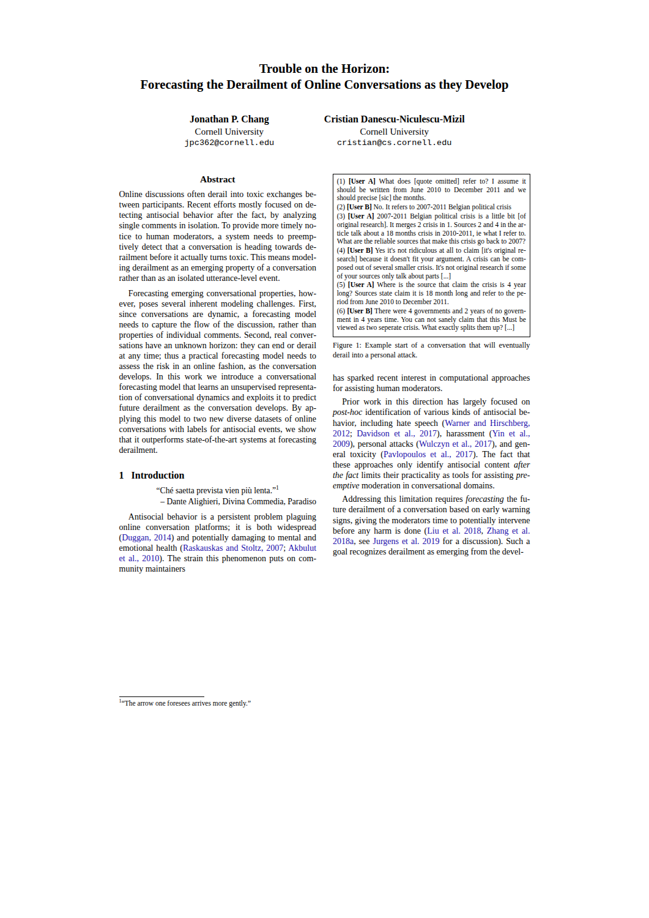Trouble on the Horizon:
Forecasting the Derailment of Online Conversations as they Develop
Jonathan P. Chang
Cornell University
jpc362@cornell.edu
Cristian Danescu-Niculescu-Mizil
Cornell University
cristian@cs.cornell.edu
Abstract
Online discussions often derail into toxic exchanges between participants. Recent efforts mostly focused on detecting antisocial behavior after the fact, by analyzing single comments in isolation. To provide more timely notice to human moderators, a system needs to preemptively detect that a conversation is heading towards derailment before it actually turns toxic. This means modeling derailment as an emerging property of a conversation rather than as an isolated utterance-level event.
Forecasting emerging conversational properties, however, poses several inherent modeling challenges. First, since conversations are dynamic, a forecasting model needs to capture the flow of the discussion, rather than properties of individual comments. Second, real conversations have an unknown horizon: they can end or derail at any time; thus a practical forecasting model needs to assess the risk in an online fashion, as the conversation develops. In this work we introduce a conversational forecasting model that learns an unsupervised representation of conversational dynamics and exploits it to predict future derailment as the conversation develops. By applying this model to two new diverse datasets of online conversations with labels for antisocial events, we show that it outperforms state-of-the-art systems at forecasting derailment.
1 Introduction
“Ché saetta prevista vien più lenta.”1
– Dante Alighieri, Divina Commedia, Paradiso
Antisocial behavior is a persistent problem plaguing online conversation platforms; it is both widespread (Duggan, 2014) and potentially damaging to mental and emotional health (Raskauskas and Stoltz, 2007; Akbulut et al., 2010). The strain this phenomenon puts on community maintainers
1“The arrow one foresees arrives more gently.”
(1) [User A] What does [quote omitted] refer to? I assume it should be written from June 2010 to December 2011 and we should precise [sic] the months.
(2) [User B] No. It refers to 2007-2011 Belgian political crisis
(3) [User A] 2007-2011 Belgian political crisis is a little bit [of original research]. It merges 2 crisis in 1. Sources 2 and 4 in the article talk about a 18 months crisis in 2010-2011, ie what I refer to. What are the reliable sources that make this crisis go back to 2007?
(4) [User B] Yes it's not ridiculous at all to claim [it's original research] because it doesn't fit your argument. A crisis can be composed out of several smaller crisis. It's not original research if some of your sources only talk about parts [...]
(5) [User A] Where is the source that claim the crisis is 4 year long? Sources state claim it is 18 month long and refer to the period from June 2010 to December 2011.
(6) [User B] There were 4 governments and 2 years of no government in 4 years time. You can not sanely claim that this Must be viewed as two seperate crisis. What exactly splits them up? [...]
Figure 1: Example start of a conversation that will eventually derail into a personal attack.
has sparked recent interest in computational approaches for assisting human moderators.
Prior work in this direction has largely focused on post-hoc identification of various kinds of antisocial behavior, including hate speech (Warner and Hirschberg, 2012; Davidson et al., 2017), harassment (Yin et al., 2009), personal attacks (Wulczyn et al., 2017), and general toxicity (Pavlopoulos et al., 2017). The fact that these approaches only identify antisocial content after the fact limits their practicality as tools for assisting pre-emptive moderation in conversational domains.
Addressing this limitation requires forecasting the future derailment of a conversation based on early warning signs, giving the moderators time to potentially intervene before any harm is done (Liu et al. 2018, Zhang et al. 2018a, see Jurgens et al. 2019 for a discussion). Such a goal recognizes derailment as emerging from the devel-